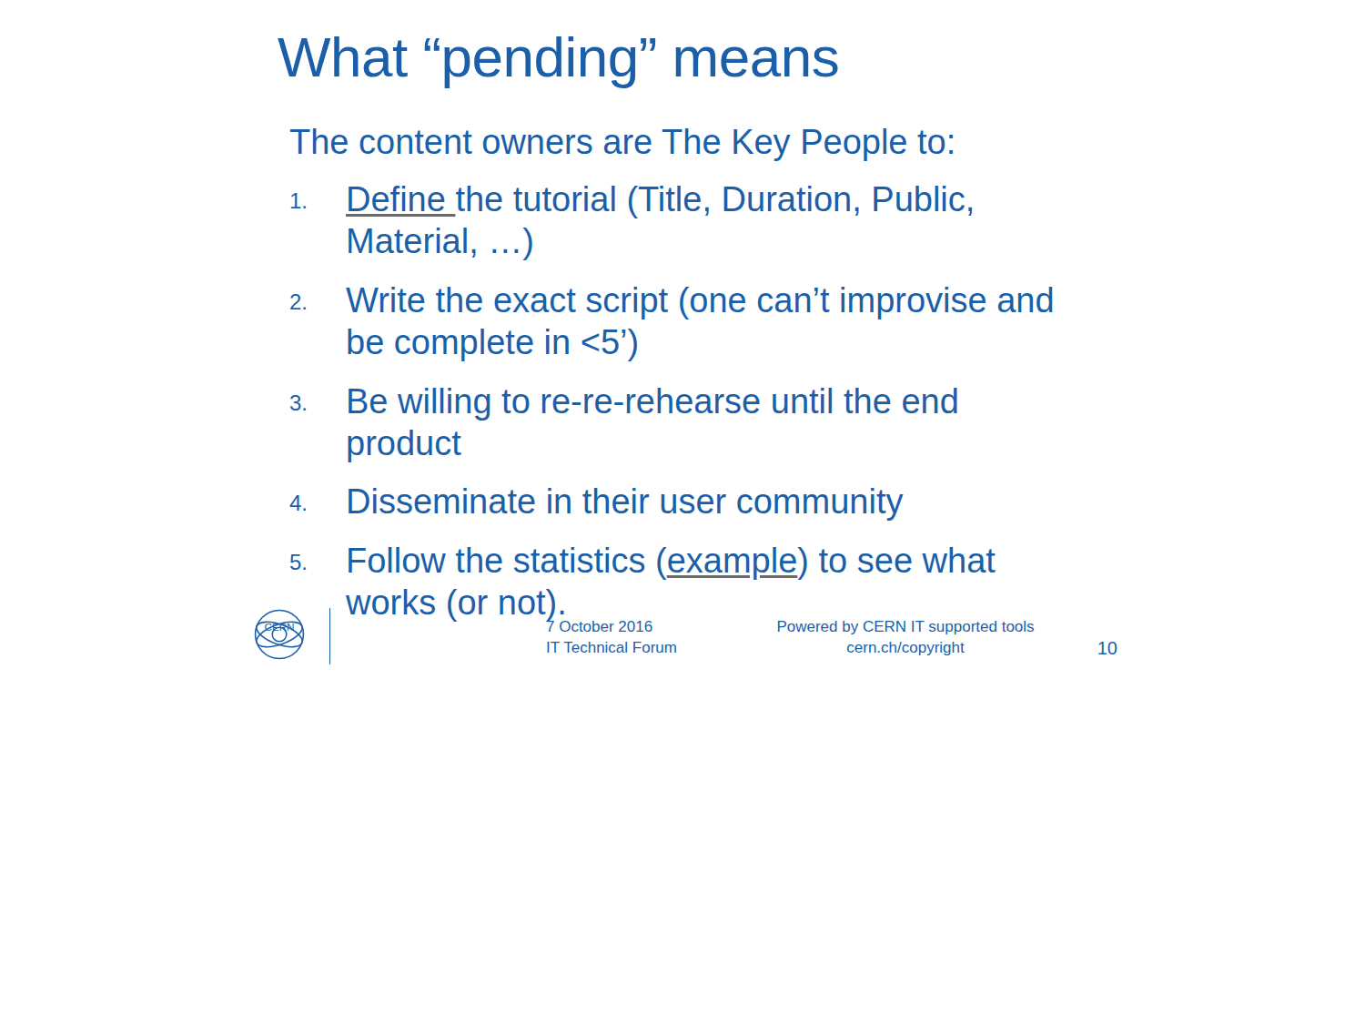What “pending” means
The content owners are The Key People to:
Define the tutorial (Title, Duration, Public, Material, …)
Write the exact script (one can’t improvise and be complete in <5’)
Be willing to re-re-rehearse until the end product
Disseminate in their user community
Follow the statistics (example) to see what works (or not).
CERN
7 October 2016
IT Technical Forum
Powered by CERN IT supported tools
cern.ch/copyright
10